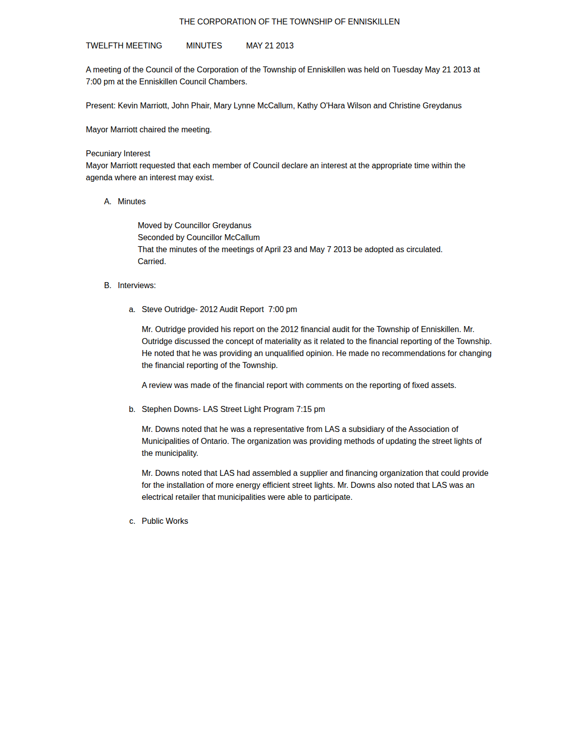THE CORPORATION OF THE TOWNSHIP OF ENNISKILLEN
TWELFTH MEETING MINUTES MAY 21 2013
A meeting of the Council of the Corporation of the Township of Enniskillen was held on Tuesday May 21 2013 at 7:00 pm at the Enniskillen Council Chambers.
Present: Kevin Marriott, John Phair, Mary Lynne McCallum, Kathy O'Hara Wilson and Christine Greydanus
Mayor Marriott chaired the meeting.
Pecuniary Interest
Mayor Marriott requested that each member of Council declare an interest at the appropriate time within the agenda where an interest may exist.
Minutes
Moved by Councillor Greydanus
Seconded by Councillor McCallum
That the minutes of the meetings of April 23 and May 7 2013 be adopted as circulated.
Carried.
Interviews:
Steve Outridge- 2012 Audit Report 7:00 pm
Mr. Outridge provided his report on the 2012 financial audit for the Township of Enniskillen. Mr. Outridge discussed the concept of materiality as it related to the financial reporting of the Township. He noted that he was providing an unqualified opinion. He made no recommendations for changing the financial reporting of the Township.
A review was made of the financial report with comments on the reporting of fixed assets.
Stephen Downs- LAS Street Light Program 7:15 pm
Mr. Downs noted that he was a representative from LAS a subsidiary of the Association of Municipalities of Ontario. The organization was providing methods of updating the street lights of the municipality.
Mr. Downs noted that LAS had assembled a supplier and financing organization that could provide for the installation of more energy efficient street lights. Mr. Downs also noted that LAS was an electrical retailer that municipalities were able to participate.
Public Works